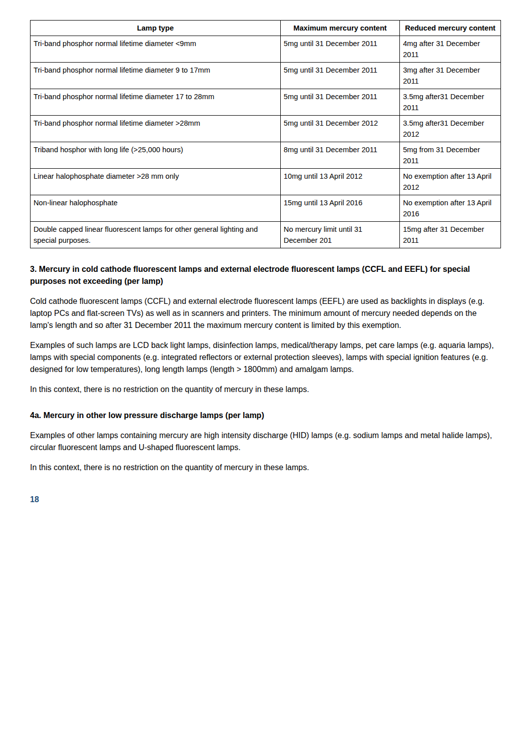| Lamp type | Maximum mercury content | Reduced mercury content |
| --- | --- | --- |
| Tri-band phosphor normal lifetime diameter <9mm | 5mg until 31 December 2011 | 4mg after 31 December 2011 |
| Tri-band phosphor normal lifetime diameter 9 to 17mm | 5mg until 31 December 2011 | 3mg after 31 December 2011 |
| Tri-band phosphor normal lifetime diameter 17 to 28mm | 5mg until 31 December 2011 | 3.5mg after31 December 2011 |
| Tri-band phosphor normal lifetime diameter >28mm | 5mg until 31 December 2012 | 3.5mg after31 December 2012 |
| Triband hosphor with long life (>25,000 hours) | 8mg until 31 December 2011 | 5mg from 31 December 2011 |
| Linear halophosphate diameter >28 mm only | 10mg until 13 April 2012 | No exemption after 13 April 2012 |
| Non-linear halophosphate | 15mg until 13 April 2016 | No exemption after 13 April 2016 |
| Double capped linear fluorescent lamps for other general lighting and special purposes. | No mercury limit until 31 December 201 | 15mg after 31 December 2011 |
3. Mercury in cold cathode fluorescent lamps and external electrode fluorescent lamps (CCFL and EEFL) for special purposes not exceeding (per lamp)
Cold cathode fluorescent lamps (CCFL) and external electrode fluorescent lamps (EEFL) are used as backlights in displays (e.g. laptop PCs and flat-screen TVs) as well as in scanners and printers. The minimum amount of mercury needed depends on the lamp's length and so after 31 December 2011 the maximum mercury content is limited by this exemption.
Examples of such lamps are LCD back light lamps, disinfection lamps, medical/therapy lamps, pet care lamps (e.g. aquaria lamps), lamps with special components (e.g. integrated reflectors or external protection sleeves), lamps with special ignition features (e.g. designed for low temperatures), long length lamps (length > 1800mm) and amalgam lamps.
In this context, there is no restriction on the quantity of mercury in these lamps.
4a. Mercury in other low pressure discharge lamps (per lamp)
Examples of other lamps containing mercury are high intensity discharge (HID) lamps (e.g. sodium lamps and metal halide lamps), circular fluorescent lamps and U-shaped fluorescent lamps.
In this context, there is no restriction on the quantity of mercury in these lamps.
18